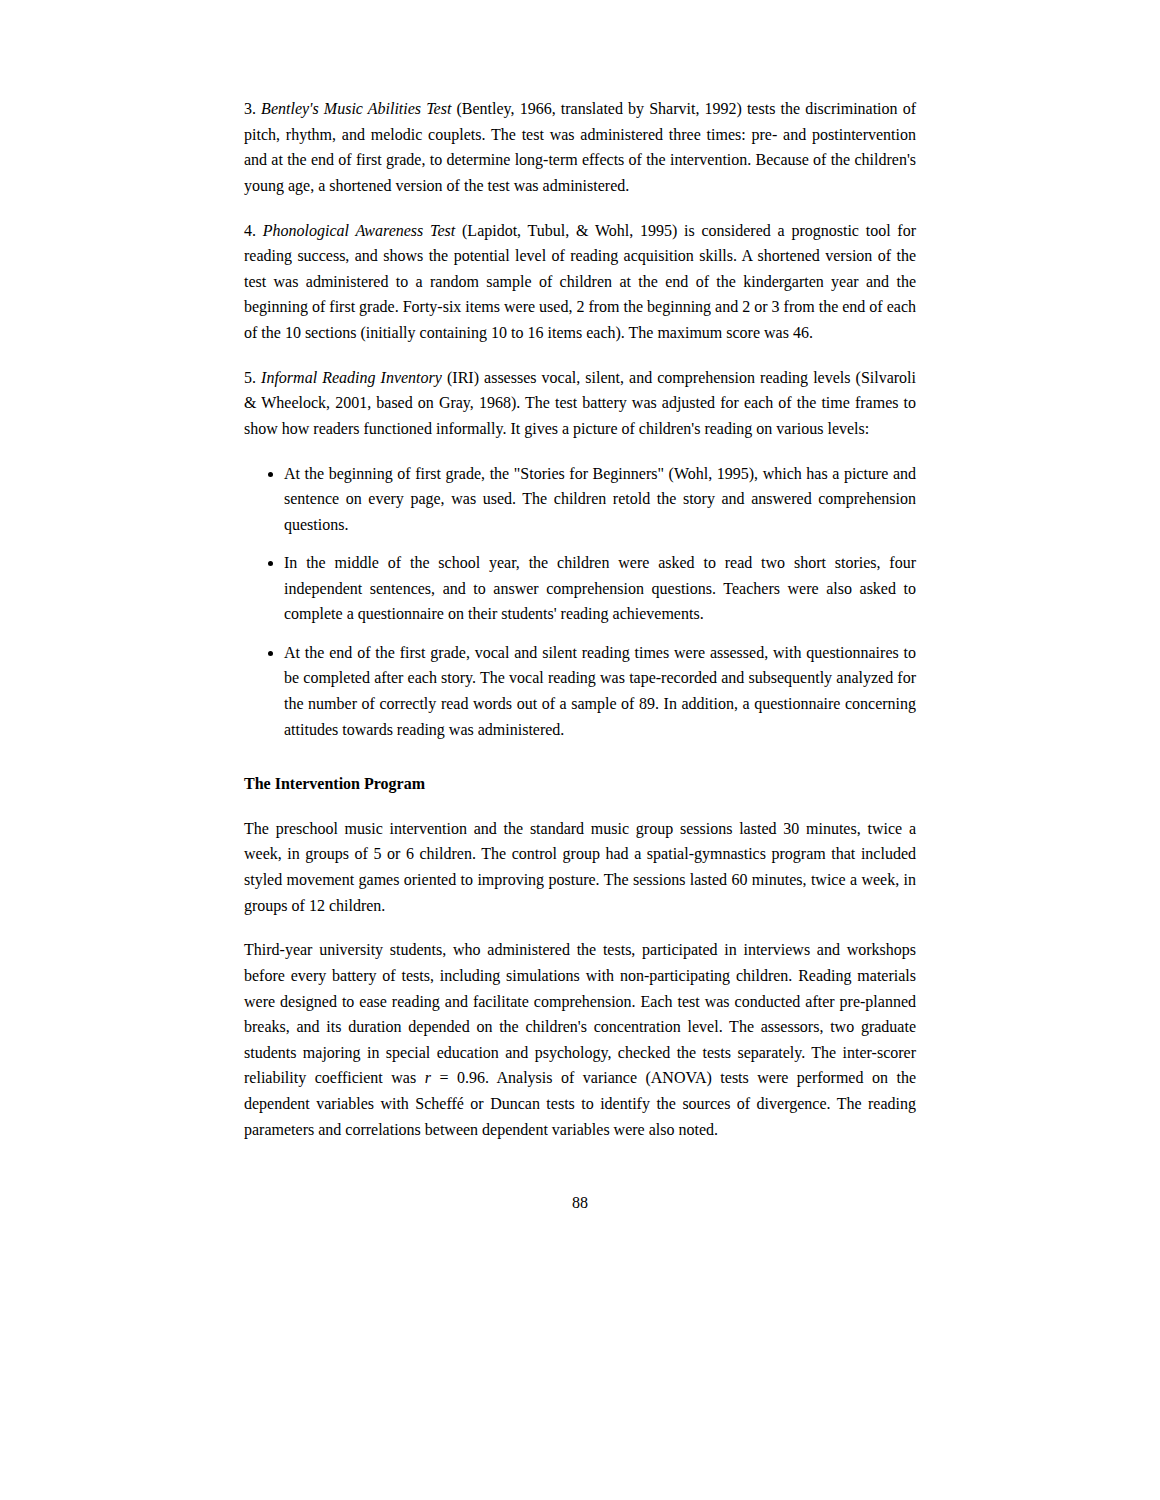3. Bentley's Music Abilities Test (Bentley, 1966, translated by Sharvit, 1992) tests the discrimination of pitch, rhythm, and melodic couplets. The test was administered three times: pre- and postintervention and at the end of first grade, to determine long-term effects of the intervention. Because of the children's young age, a shortened version of the test was administered.
4. Phonological Awareness Test (Lapidot, Tubul, & Wohl, 1995) is considered a prognostic tool for reading success, and shows the potential level of reading acquisition skills. A shortened version of the test was administered to a random sample of children at the end of the kindergarten year and the beginning of first grade. Forty-six items were used, 2 from the beginning and 2 or 3 from the end of each of the 10 sections (initially containing 10 to 16 items each). The maximum score was 46.
5. Informal Reading Inventory (IRI) assesses vocal, silent, and comprehension reading levels (Silvaroli & Wheelock, 2001, based on Gray, 1968). The test battery was adjusted for each of the time frames to show how readers functioned informally. It gives a picture of children's reading on various levels:
At the beginning of first grade, the "Stories for Beginners" (Wohl, 1995), which has a picture and sentence on every page, was used. The children retold the story and answered comprehension questions.
In the middle of the school year, the children were asked to read two short stories, four independent sentences, and to answer comprehension questions. Teachers were also asked to complete a questionnaire on their students' reading achievements.
At the end of the first grade, vocal and silent reading times were assessed, with questionnaires to be completed after each story. The vocal reading was tape-recorded and subsequently analyzed for the number of correctly read words out of a sample of 89. In addition, a questionnaire concerning attitudes towards reading was administered.
The Intervention Program
The preschool music intervention and the standard music group sessions lasted 30 minutes, twice a week, in groups of 5 or 6 children. The control group had a spatial-gymnastics program that included styled movement games oriented to improving posture. The sessions lasted 60 minutes, twice a week, in groups of 12 children.
Third-year university students, who administered the tests, participated in interviews and workshops before every battery of tests, including simulations with non-participating children. Reading materials were designed to ease reading and facilitate comprehension. Each test was conducted after pre-planned breaks, and its duration depended on the children's concentration level. The assessors, two graduate students majoring in special education and psychology, checked the tests separately. The inter-scorer reliability coefficient was r = 0.96. Analysis of variance (ANOVA) tests were performed on the dependent variables with Scheffé or Duncan tests to identify the sources of divergence. The reading parameters and correlations between dependent variables were also noted.
88